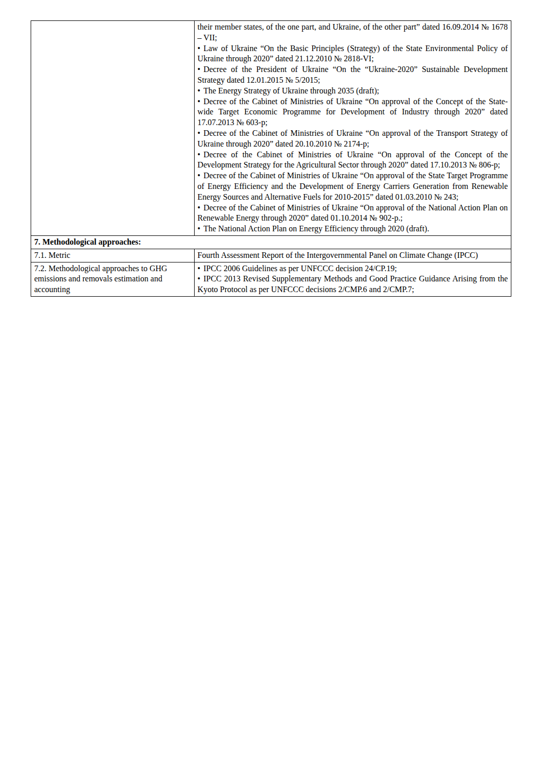| | their member states, of the one part, and Ukraine, of the other part” dated 16.09.2014 № 1678 – VII; Law of Ukraine “On the Basic Principles (Strategy) of the State Environmental Policy of Ukraine through 2020” dated 21.12.2010 № 2818-VI; Decree of the President of Ukraine “On the “Ukraine-2020” Sustainable Development Strategy dated 12.01.2015 № 5/2015; The Energy Strategy of Ukraine through 2035 (draft); Decree of the Cabinet of Ministries of Ukraine “On approval of the Concept of the State-wide Target Economic Programme for Development of Industry through 2020” dated 17.07.2013 № 603-p; Decree of the Cabinet of Ministries of Ukraine “On approval of the Transport Strategy of Ukraine through 2020” dated 20.10.2010 № 2174-p; Decree of the Cabinet of Ministries of Ukraine “On approval of the Concept of the Development Strategy for the Agricultural Sector through 2020” dated 17.10.2013 № 806-p; Decree of the Cabinet of Ministries of Ukraine “On approval of the State Target Programme of Energy Efficiency and the Development of Energy Carriers Generation from Renewable Energy Sources and Alternative Fuels for 2010-2015” dated 01.03.2010 № 243; Decree of the Cabinet of Ministries of Ukraine “On approval of the National Action Plan on Renewable Energy through 2020” dated 01.10.2014 № 902-p.; The National Action Plan on Energy Efficiency through 2020 (draft). |
| 7. Methodological approaches: |
| 7.1. Metric | Fourth Assessment Report of the Intergovernmental Panel on Climate Change (IPCC) |
| 7.2. Methodological approaches to GHG emissions and removals estimation and accounting | IPCC 2006 Guidelines as per UNFCCC decision 24/CP.19; IPCC 2013 Revised Supplementary Methods and Good Practice Guidance Arising from the Kyoto Protocol as per UNFCCC decisions 2/CMP.6 and 2/CMP.7; |